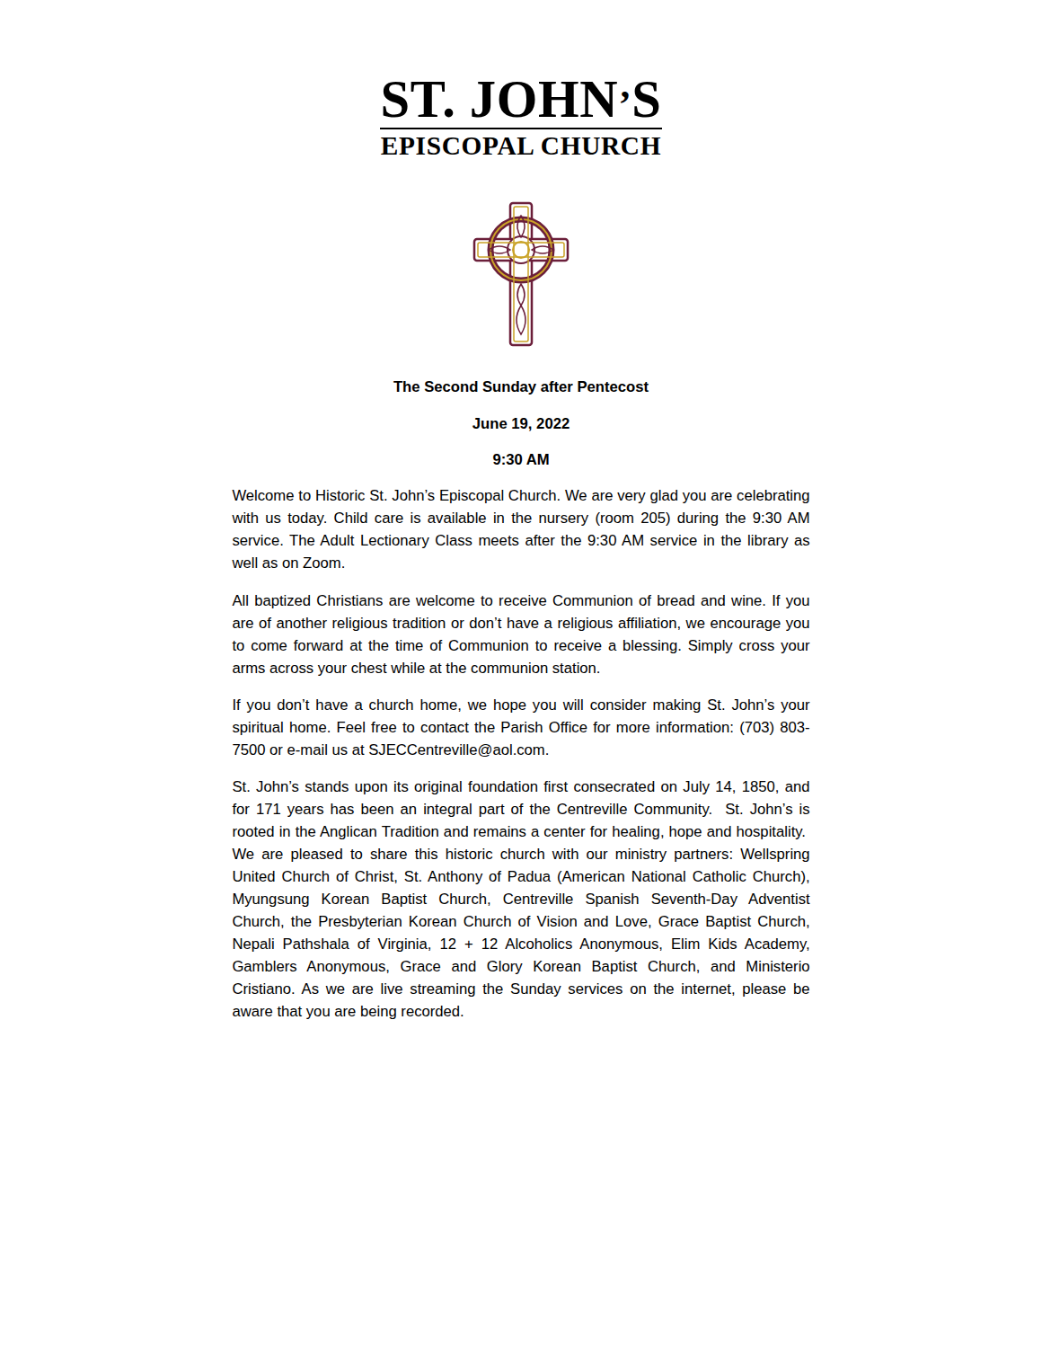St. John’s
Episcopal Church
The Second Sunday after Pentecost
June 19, 2022
9:30 AM
Welcome to Historic St. John’s Episcopal Church. We are very glad you are celebrating with us today. Child care is available in the nursery (room 205) during the 9:30 AM service. The Adult Lectionary Class meets after the 9:30 AM service in the library as well as on Zoom.
All baptized Christians are welcome to receive Communion of bread and wine. If you are of another religious tradition or don’t have a religious affiliation, we encourage you to come forward at the time of Communion to receive a blessing. Simply cross your arms across your chest while at the communion station.
If you don’t have a church home, we hope you will consider making St. John’s your spiritual home. Feel free to contact the Parish Office for more information: (703) 803-7500 or e-mail us at SJECCentreville@aol.com.
St. John’s stands upon its original foundation first consecrated on July 14, 1850, and for 171 years has been an integral part of the Centreville Community. St. John’s is rooted in the Anglican Tradition and remains a center for healing, hope and hospitality. We are pleased to share this historic church with our ministry partners: Wellspring United Church of Christ, St. Anthony of Padua (American National Catholic Church), Myungsung Korean Baptist Church, Centreville Spanish Seventh-Day Adventist Church, the Presbyterian Korean Church of Vision and Love, Grace Baptist Church, Nepali Pathshala of Virginia, 12 + 12 Alcoholics Anonymous, Elim Kids Academy, Gamblers Anonymous, Grace and Glory Korean Baptist Church, and Ministerio Cristiano. As we are live streaming the Sunday services on the internet, please be aware that you are being recorded.